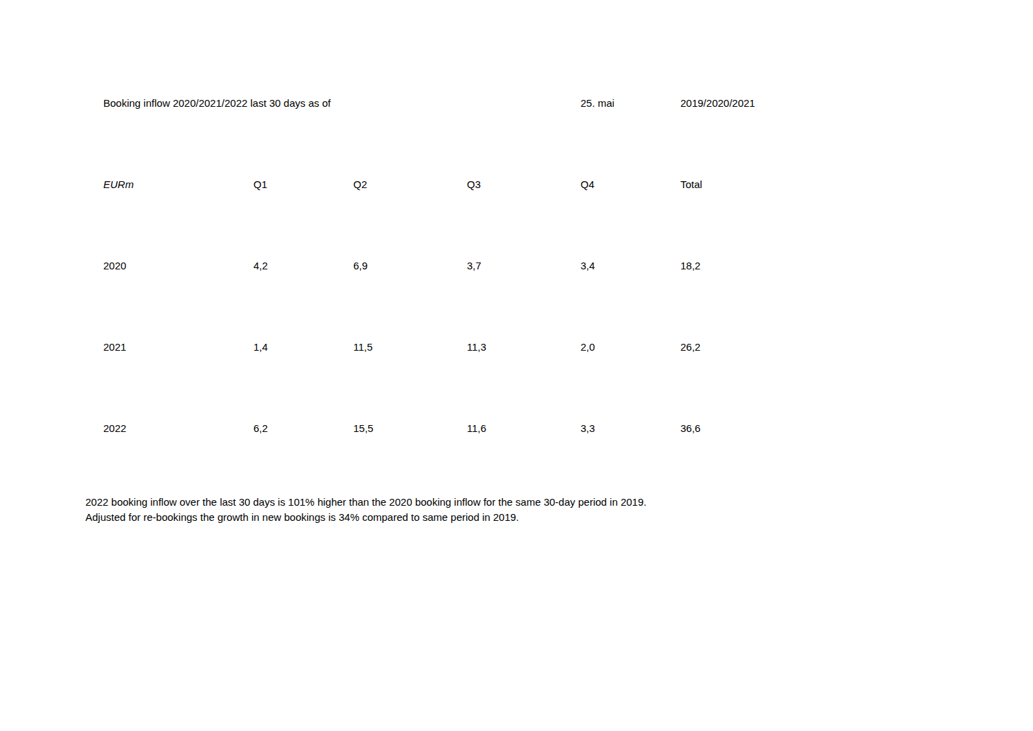| Booking inflow 2020/2021/2022 last 30 days as of | | 25. mai | 2019/2020/2021 |
| EURm | Q1 | Q2 | Q3 | Q4 | Total |
| 2020 | 4,2 | 6,9 | 3,7 | 3,4 | 18,2 |
| 2021 | 1,4 | 11,5 | 11,3 | 2,0 | 26,2 |
| 2022 | 6,2 | 15,5 | 11,6 | 3,3 | 36,6 |
2022 booking inflow over the last 30 days is 101% higher than the 2020 booking inflow for the same 30-day period in 2019.
Adjusted for re-bookings the growth in new bookings is 34% compared to same period in 2019.